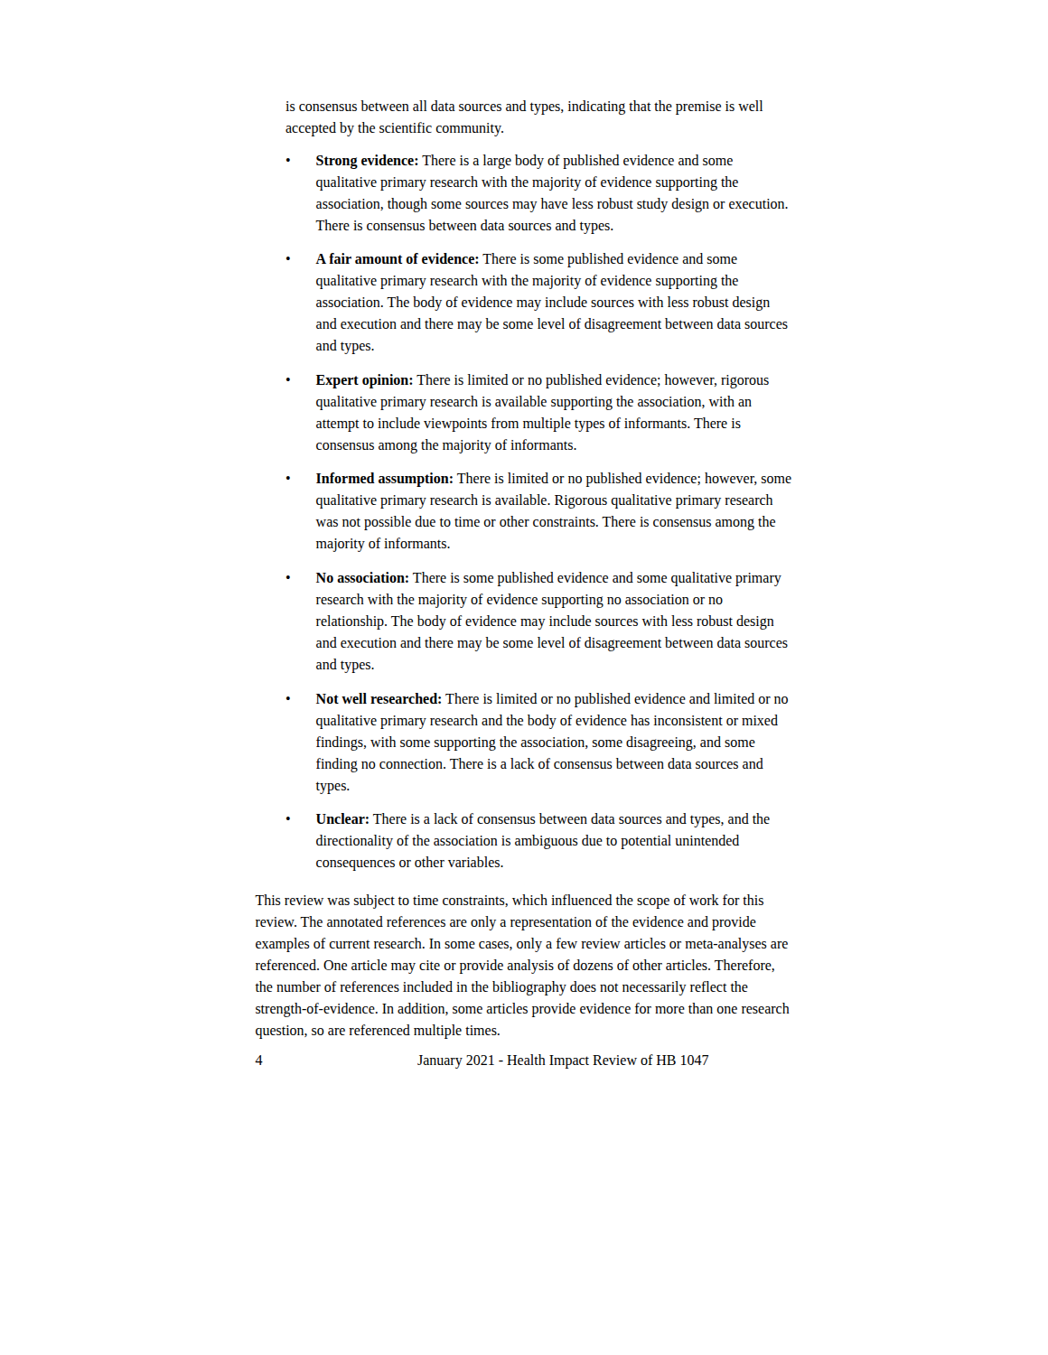is consensus between all data sources and types, indicating that the premise is well accepted by the scientific community.
Strong evidence: There is a large body of published evidence and some qualitative primary research with the majority of evidence supporting the association, though some sources may have less robust study design or execution. There is consensus between data sources and types.
A fair amount of evidence: There is some published evidence and some qualitative primary research with the majority of evidence supporting the association. The body of evidence may include sources with less robust design and execution and there may be some level of disagreement between data sources and types.
Expert opinion: There is limited or no published evidence; however, rigorous qualitative primary research is available supporting the association, with an attempt to include viewpoints from multiple types of informants. There is consensus among the majority of informants.
Informed assumption: There is limited or no published evidence; however, some qualitative primary research is available. Rigorous qualitative primary research was not possible due to time or other constraints. There is consensus among the majority of informants.
No association: There is some published evidence and some qualitative primary research with the majority of evidence supporting no association or no relationship. The body of evidence may include sources with less robust design and execution and there may be some level of disagreement between data sources and types.
Not well researched: There is limited or no published evidence and limited or no qualitative primary research and the body of evidence has inconsistent or mixed findings, with some supporting the association, some disagreeing, and some finding no connection. There is a lack of consensus between data sources and types.
Unclear: There is a lack of consensus between data sources and types, and the directionality of the association is ambiguous due to potential unintended consequences or other variables.
This review was subject to time constraints, which influenced the scope of work for this review. The annotated references are only a representation of the evidence and provide examples of current research. In some cases, only a few review articles or meta-analyses are referenced. One article may cite or provide analysis of dozens of other articles. Therefore, the number of references included in the bibliography does not necessarily reflect the strength-of-evidence. In addition, some articles provide evidence for more than one research question, so are referenced multiple times.
4
January 2021 - Health Impact Review of HB 1047